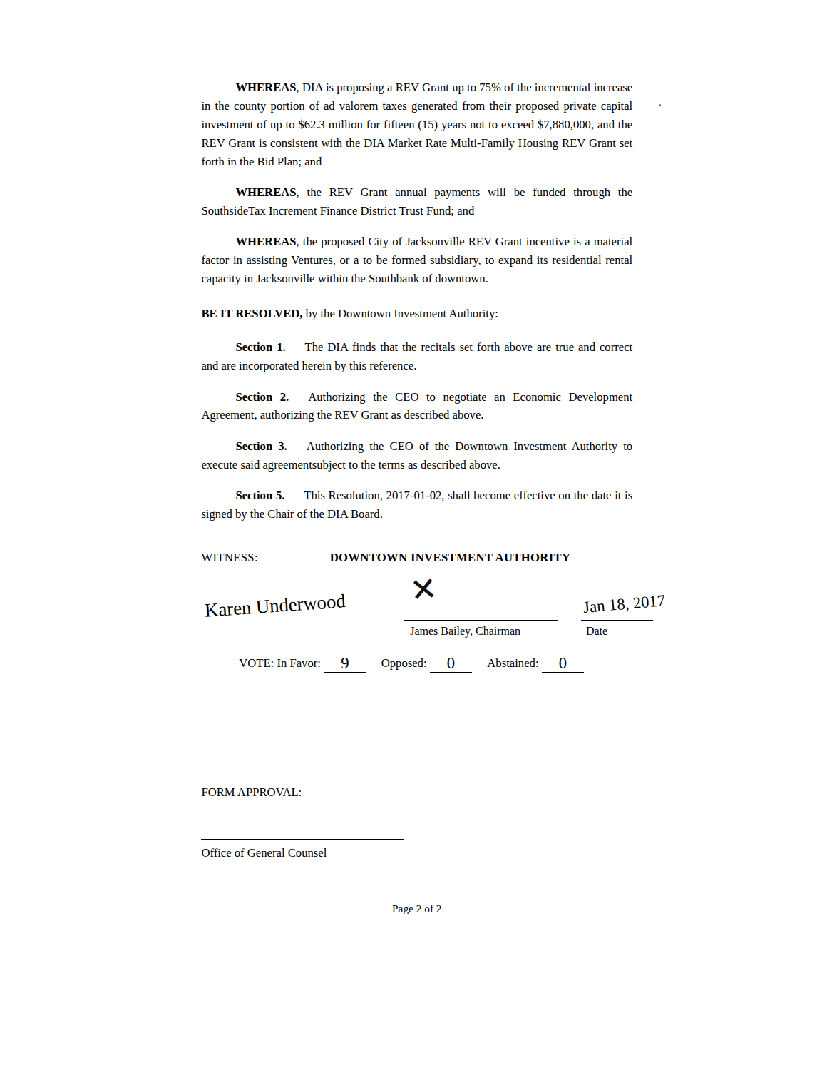·
WHEREAS, DIA is proposing a REV Grant up to 75% of the incremental increase in the county portion of ad valorem taxes generated from their proposed private capital investment of up to $62.3 million for fifteen (15) years not to exceed $7,880,000, and the REV Grant is consistent with the DIA Market Rate Multi-Family Housing REV Grant set forth in the Bid Plan; and
WHEREAS, the REV Grant annual payments will be funded through the SouthsideTax Increment Finance District Trust Fund; and
WHEREAS, the proposed City of Jacksonville REV Grant incentive is a material factor in assisting Ventures, or a to be formed subsidiary, to expand its residential rental capacity in Jacksonville within the Southbank of downtown.
BE IT RESOLVED, by the Downtown Investment Authority:
Section 1. The DIA finds that the recitals set forth above are true and correct and are incorporated herein by this reference.
Section 2. Authorizing the CEO to negotiate an Economic Development Agreement, authorizing the REV Grant as described above.
Section 3. Authorizing the CEO of the Downtown Investment Authority to execute said agreementsubject to the terms as described above.
Section 5. This Resolution, 2017-01-02, shall become effective on the date it is signed by the Chair of the DIA Board.
WITNESS: DOWNTOWN INVESTMENT AUTHORITY
Karen Underwood
✕
James Bailey, Chairman
Jan 18, 2017
Date
VOTE: In Favor: 9 Opposed: 0 Abstained: 0
FORM APPROVAL:
Office of General Counsel
Page 2 of 2